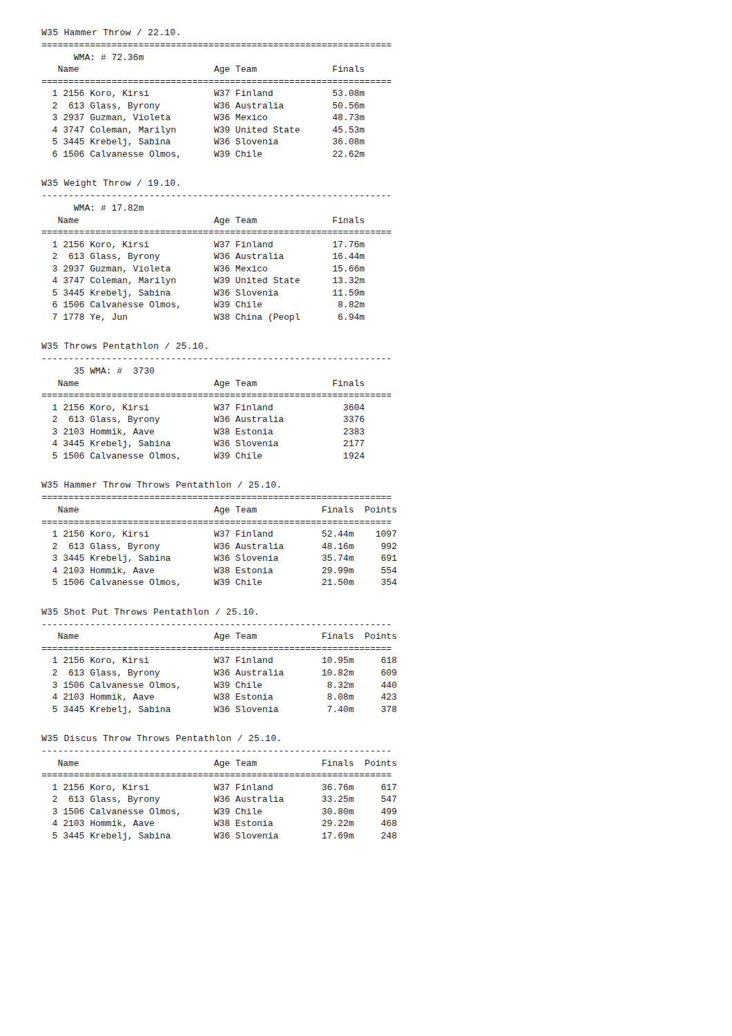W35 Hammer Throw / 22.10.
=================================================================
      WMA: # 72.36m
   Name                         Age Team              Finals
=================================================================
  1 2156 Koro, Kirsi            W37 Finland           53.08m
  2  613 Glass, Byrony          W36 Australia         50.56m
  3 2937 Guzman, Violeta        W36 Mexico            48.73m
  4 3747 Coleman, Marilyn       W39 United State      45.53m
  5 3445 Krebelj, Sabina        W36 Slovenia          36.08m
  6 1506 Calvanesse Olmos,      W39 Chile             22.62m
W35 Weight Throw / 19.10.
-----------------------------------------------------------------
      WMA: # 17.82m
   Name                         Age Team              Finals
=================================================================
  1 2156 Koro, Kirsi            W37 Finland           17.76m
  2  613 Glass, Byrony          W36 Australia         16.44m
  3 2937 Guzman, Violeta        W36 Mexico            15.66m
  4 3747 Coleman, Marilyn       W39 United State      13.32m
  5 3445 Krebelj, Sabina        W36 Slovenia          11.59m
  6 1506 Calvanesse Olmos,      W39 Chile              8.82m
  7 1778 Ye, Jun                W38 China (Peopl       6.94m
W35 Throws Pentathlon / 25.10.
-----------------------------------------------------------------
      35 WMA: #  3730
   Name                         Age Team              Finals
=================================================================
  1 2156 Koro, Kirsi            W37 Finland             3604
  2  613 Glass, Byrony          W36 Australia           3376
  3 2103 Hommik, Aave           W38 Estonia             2383
  4 3445 Krebelj, Sabina        W36 Slovenia            2177
  5 1506 Calvanesse Olmos,      W39 Chile               1924
W35 Hammer Throw Throws Pentathlon / 25.10.
=================================================================
   Name                         Age Team            Finals  Points
=================================================================
  1 2156 Koro, Kirsi            W37 Finland         52.44m    1097
  2  613 Glass, Byrony          W36 Australia       48.16m     992
  3 3445 Krebelj, Sabina        W36 Slovenia        35.74m     691
  4 2103 Hommik, Aave           W38 Estonia         29.99m     554
  5 1506 Calvanesse Olmos,      W39 Chile           21.50m     354
W35 Shot Put Throws Pentathlon / 25.10.
-----------------------------------------------------------------
   Name                         Age Team            Finals  Points
=================================================================
  1 2156 Koro, Kirsi            W37 Finland         10.95m     618
  2  613 Glass, Byrony          W36 Australia       10.82m     609
  3 1506 Calvanesse Olmos,      W39 Chile            8.32m     440
  4 2103 Hommik, Aave           W38 Estonia          8.08m     423
  5 3445 Krebelj, Sabina        W36 Slovenia         7.40m     378
W35 Discus Throw Throws Pentathlon / 25.10.
-----------------------------------------------------------------
   Name                         Age Team            Finals  Points
=================================================================
  1 2156 Koro, Kirsi            W37 Finland         36.76m     617
  2  613 Glass, Byrony          W36 Australia       33.25m     547
  3 1506 Calvanesse Olmos,      W39 Chile           30.80m     499
  4 2103 Hommik, Aave           W38 Estonia         29.22m     468
  5 3445 Krebelj, Sabina        W36 Slovenia        17.69m     248